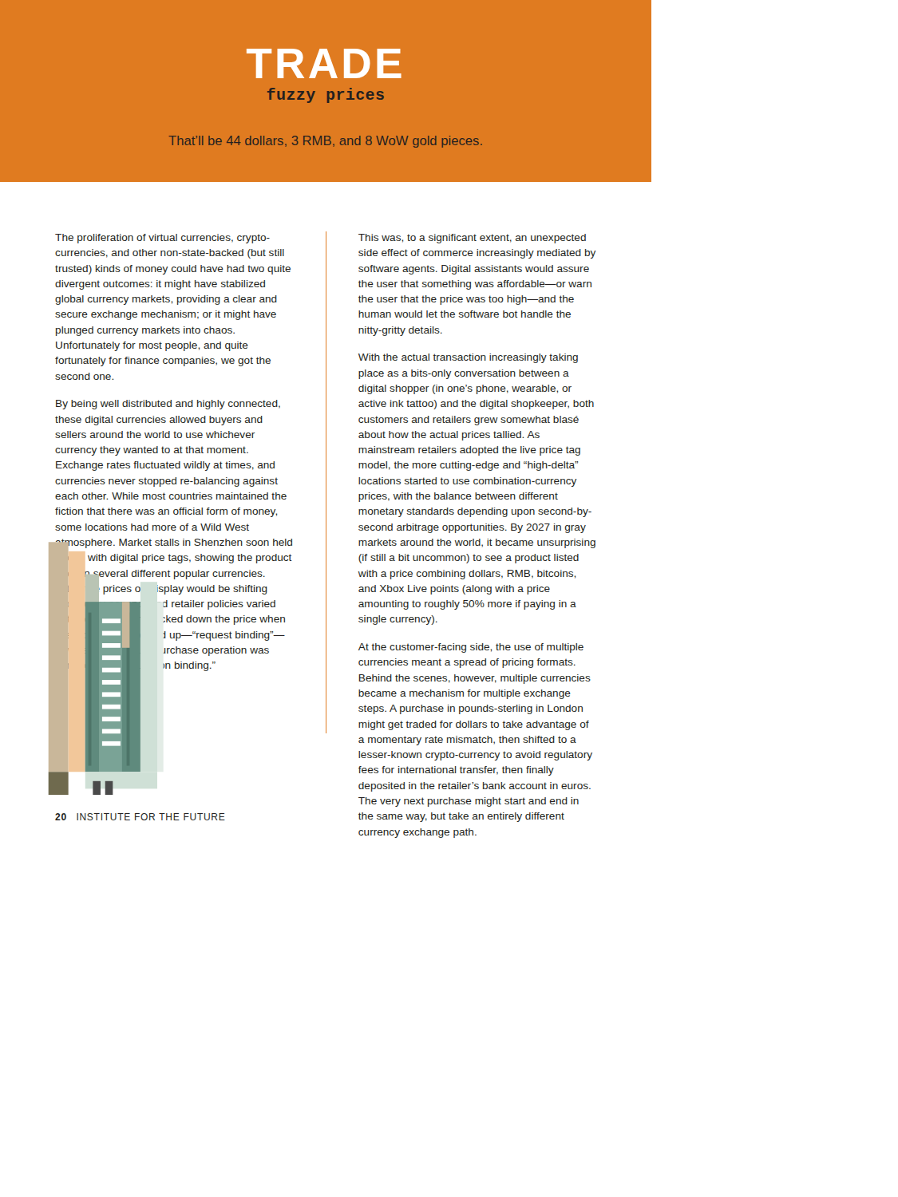TRADE
fuzzy prices
That’ll be 44 dollars, 3 RMB, and 8 WoW gold pieces.
The proliferation of virtual currencies, crypto-currencies, and other non-state-backed (but still trusted) kinds of money could have had two quite divergent outcomes: it might have stabilized global currency markets, providing a clear and secure exchange mechanism; or it might have plunged currency markets into chaos. Unfortunately for most people, and quite fortunately for finance companies, we got the second one.
By being well distributed and highly connected, these digital currencies allowed buyers and sellers around the world to use whichever currency they wanted to at that moment. Exchange rates fluctuated wildly at times, and currencies never stopped re-balancing against each other. While most countries maintained the fiction that there was an official form of money, some locations had more of a Wild West atmosphere. Market stalls in Shenzhen soon held goods with digital price tags, showing the product price in several different popular currencies. Often the prices on display would be shifting second-by-second, and retailer policies varied between those who locked down the price when the product was picked up—“request binding”—or when the product purchase operation was completed—“acquisition binding.”
This was, to a significant extent, an unexpected side effect of commerce increasingly mediated by software agents. Digital assistants would assure the user that something was affordable—or warn the user that the price was too high—and the human would let the software bot handle the nitty-gritty details.
With the actual transaction increasingly taking place as a bits-only conversation between a digital shopper (in one’s phone, wearable, or active ink tattoo) and the digital shopkeeper, both customers and retailers grew somewhat blasé about how the actual prices tallied. As mainstream retailers adopted the live price tag model, the more cutting-edge and “high-delta” locations started to use combination-currency prices, with the balance between different monetary standards depending upon second-by-second arbitrage opportunities. By 2027 in gray markets around the world, it became unsurprising (if still a bit uncommon) to see a product listed with a price combining dollars, RMB, bitcoins, and Xbox Live points (along with a price amounting to roughly 50% more if paying in a single currency).
At the customer-facing side, the use of multiple currencies meant a spread of pricing formats. Behind the scenes, however, multiple currencies became a mechanism for multiple exchange steps. A purchase in pounds-sterling in London might get traded for dollars to take advantage of a momentary rate mismatch, then shifted to a lesser-known crypto-currency to avoid regulatory fees for international transfer, then finally deposited in the retailer’s bank account in euros. The very next purchase might start and end in the same way, but take an entirely different currency exchange path.
20 INSTITUTE FOR THE FUTURE